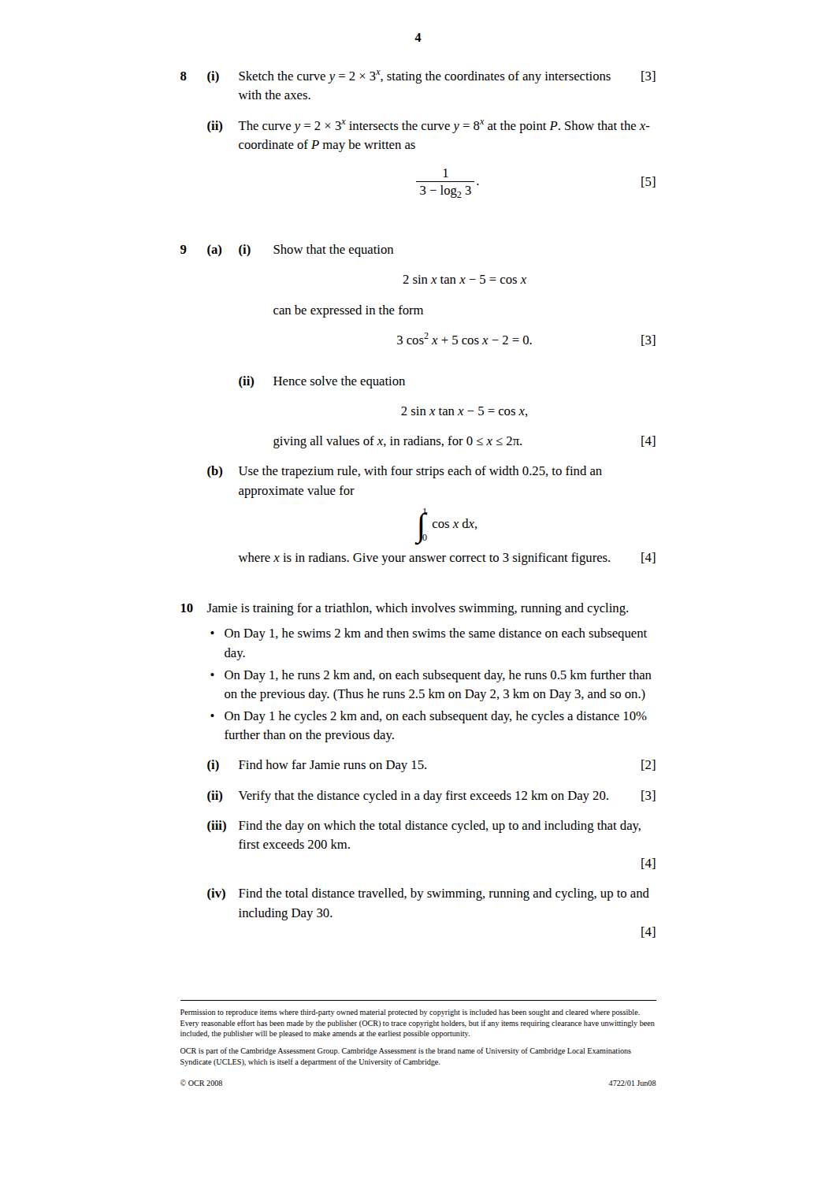4
8
(i)
[3] Sketch the curve y = 2 × 3x, stating the coordinates of any intersections with the axes.
(ii)
The curve y = 2 × 3x intersects the curve y = 8x at the point P. Show that the x-coordinate of P may be written as
13 − log2 3. [5]
9
(a)
(i)
Show that the equation
2 sin x tan x − 5 = cos x
can be expressed in the form
3 cos2 x + 5 cos x − 2 = 0.[3]
(ii)
Hence solve the equation
2 sin x tan x − 5 = cos x,
[4] giving all values of x, in radians, for 0 ≤ x ≤ 2π.
(b)
Use the trapezium rule, with four strips each of width 0.25, to find an approximate value for
∫10cos x dx,
[4] where x is in radians. Give your answer correct to 3 significant figures.
10
Jamie is training for a triathlon, which involves swimming, running and cycling.
On Day 1, he swims 2 km and then swims the same distance on each subsequent day.
On Day 1, he runs 2 km and, on each subsequent day, he runs 0.5 km further than on the previous day. (Thus he runs 2.5 km on Day 2, 3 km on Day 3, and so on.)
On Day 1 he cycles 2 km and, on each subsequent day, he cycles a distance 10% further than on the previous day.
(i)
[2] Find how far Jamie runs on Day 15.
(ii)
[3] Verify that the distance cycled in a day first exceeds 12 km on Day 20.
(iii)
Find the day on which the total distance cycled, up to and including that day, first exceeds 200 km.
[4]
(iv)
Find the total distance travelled, by swimming, running and cycling, up to and including Day 30.
[4]
Permission to reproduce items where third-party owned material protected by copyright is included has been sought and cleared where possible. Every reasonable effort has been made by the publisher (OCR) to trace copyright holders, but if any items requiring clearance have unwittingly been included, the publisher will be pleased to make amends at the earliest possible opportunity.
OCR is part of the Cambridge Assessment Group. Cambridge Assessment is the brand name of University of Cambridge Local Examinations Syndicate (UCLES), which is itself a department of the University of Cambridge.
© OCR 2008 4722/01 Jun08